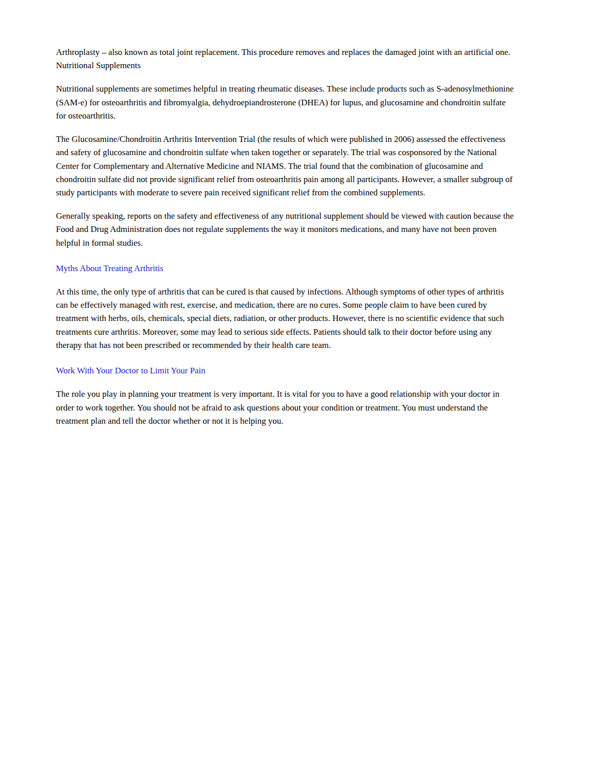Arthroplasty – also known as total joint replacement. This procedure removes and replaces the damaged joint with an artificial one.
Nutritional Supplements
Nutritional supplements are sometimes helpful in treating rheumatic diseases. These include products such as S-adenosylmethionine (SAM-e) for osteoarthritis and fibromyalgia, dehydroepiandrosterone (DHEA) for lupus, and glucosamine and chondroitin sulfate for osteoarthritis.
The Glucosamine/Chondroitin Arthritis Intervention Trial (the results of which were published in 2006) assessed the effectiveness and safety of glucosamine and chondroitin sulfate when taken together or separately. The trial was cosponsored by the National Center for Complementary and Alternative Medicine and NIAMS. The trial found that the combination of glucosamine and chondroitin sulfate did not provide significant relief from osteoarthritis pain among all participants. However, a smaller subgroup of study participants with moderate to severe pain received significant relief from the combined supplements.
Generally speaking, reports on the safety and effectiveness of any nutritional supplement should be viewed with caution because the Food and Drug Administration does not regulate supplements the way it monitors medications, and many have not been proven helpful in formal studies.
Myths About Treating Arthritis
At this time, the only type of arthritis that can be cured is that caused by infections. Although symptoms of other types of arthritis can be effectively managed with rest, exercise, and medication, there are no cures. Some people claim to have been cured by treatment with herbs, oils, chemicals, special diets, radiation, or other products. However, there is no scientific evidence that such treatments cure arthritis. Moreover, some may lead to serious side effects. Patients should talk to their doctor before using any therapy that has not been prescribed or recommended by their health care team.
Work With Your Doctor to Limit Your Pain
The role you play in planning your treatment is very important. It is vital for you to have a good relationship with your doctor in order to work together. You should not be afraid to ask questions about your condition or treatment. You must understand the treatment plan and tell the doctor whether or not it is helping you.